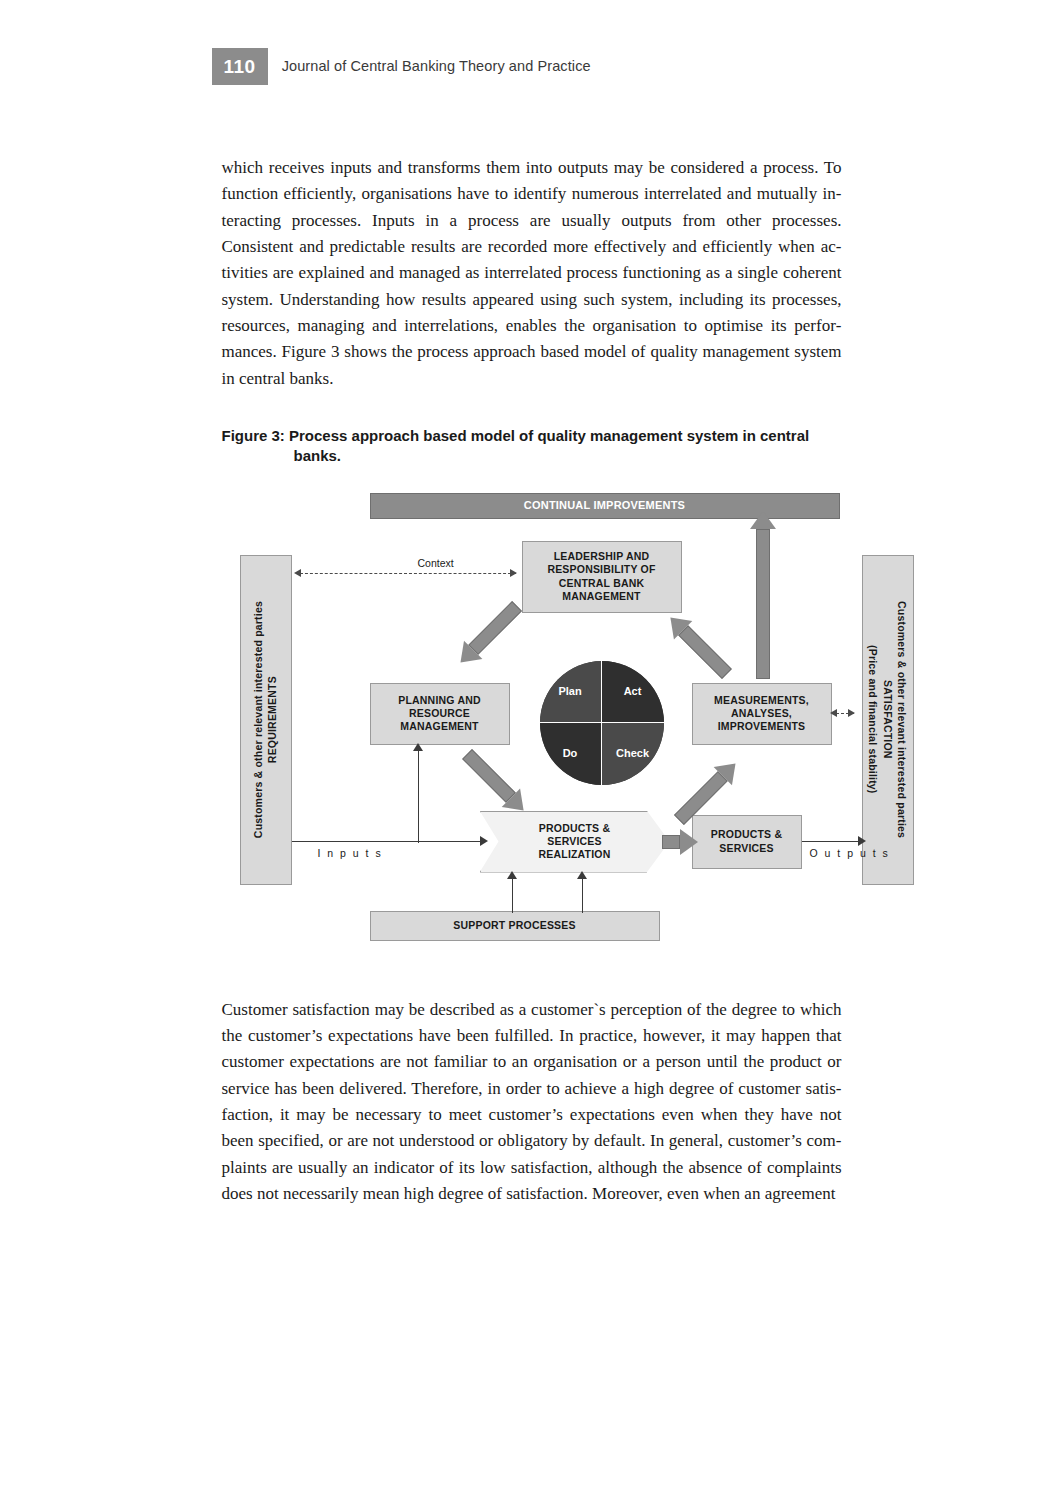110
Journal of Central Banking Theory and Practice
which receives inputs and transforms them into outputs may be considered a process. To function efficiently, organisations have to identify numerous interrelated and mutually interacting processes. Inputs in a process are usually outputs from other processes. Consistent and predictable results are recorded more effectively and efficiently when activities are explained and managed as interrelated process functioning as a single coherent system. Understanding how results appeared using such system, including its processes, resources, managing and interrelations, enables the organisation to optimise its performances. Figure 3 shows the process approach based model of quality management system in central banks.
Figure 3: Process approach based model of quality management system in central banks.
CONTINUAL IMPROVEMENTS
Customers & other relevant interested parties
REQUIREMENTS
Customers & other relevant interested parties
SATISFACTION
(Price and financial stability)
LEADERSHIP AND
RESPONSIBILITY OF
CENTRAL BANK
MANAGEMENT
PLANNING AND
RESOURCE
MANAGEMENT
MEASUREMENTS,
ANALYSES,
IMPROVEMENTS
Plan
Act
Do
Check
PRODUCTS &
SERVICES
REALIZATION
PRODUCTS &
SERVICES
SUPPORT PROCESSES
Context
I n p u t s
O u t p u t s
Customer satisfaction may be described as a customer`s perception of the degree to which the customer’s expectations have been fulfilled. In practice, however, it may happen that customer expectations are not familiar to an organisation or a person until the product or service has been delivered. Therefore, in order to achieve a high degree of customer satisfaction, it may be necessary to meet customer’s expectations even when they have not been specified, or are not understood or obligatory by default. In general, customer’s complaints are usually an indicator of its low satisfaction, although the absence of complaints does not necessarily mean high degree of satisfaction. Moreover, even when an agreement